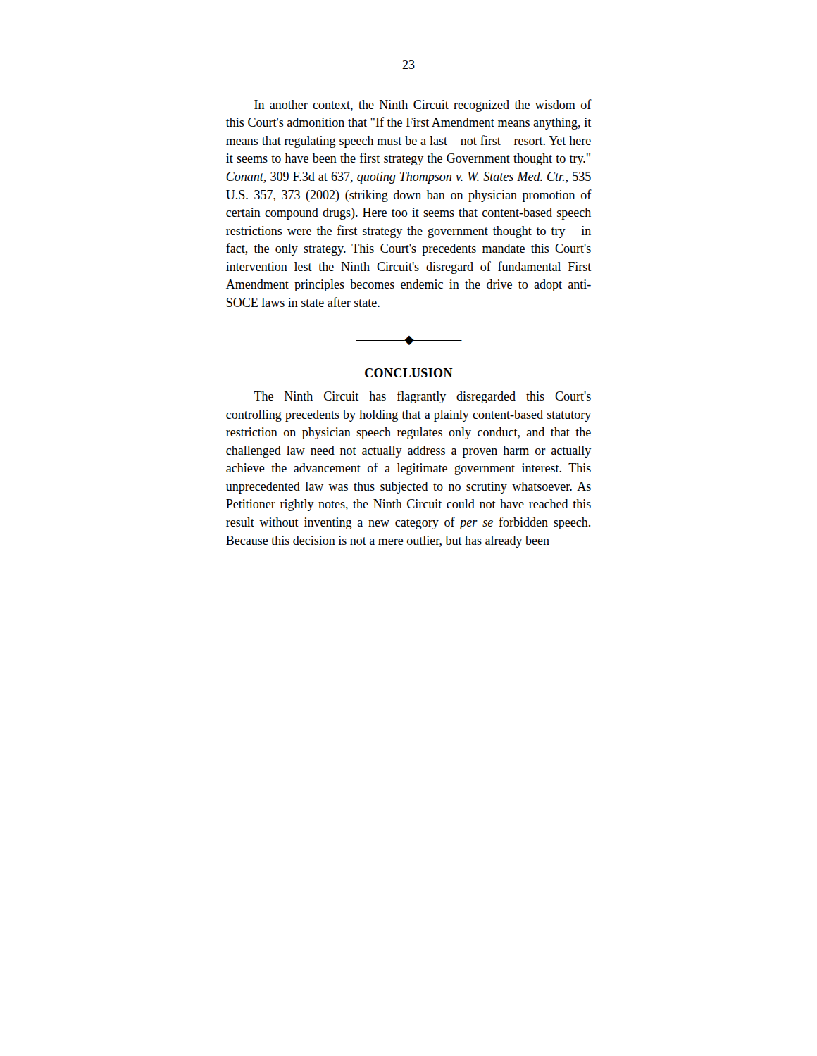23
In another context, the Ninth Circuit recognized the wisdom of this Court's admonition that "If the First Amendment means anything, it means that regulating speech must be a last – not first – resort. Yet here it seems to have been the first strategy the Government thought to try." Conant, 309 F.3d at 637, quoting Thompson v. W. States Med. Ctr., 535 U.S. 357, 373 (2002) (striking down ban on physician promotion of certain compound drugs). Here too it seems that content-based speech restrictions were the first strategy the government thought to try – in fact, the only strategy. This Court's precedents mandate this Court's intervention lest the Ninth Circuit's disregard of fundamental First Amendment principles becomes endemic in the drive to adopt anti-SOCE laws in state after state.
————◆————
CONCLUSION
The Ninth Circuit has flagrantly disregarded this Court's controlling precedents by holding that a plainly content-based statutory restriction on physician speech regulates only conduct, and that the challenged law need not actually address a proven harm or actually achieve the advancement of a legitimate government interest. This unprecedented law was thus subjected to no scrutiny whatsoever. As Petitioner rightly notes, the Ninth Circuit could not have reached this result without inventing a new category of per se forbidden speech. Because this decision is not a mere outlier, but has already been